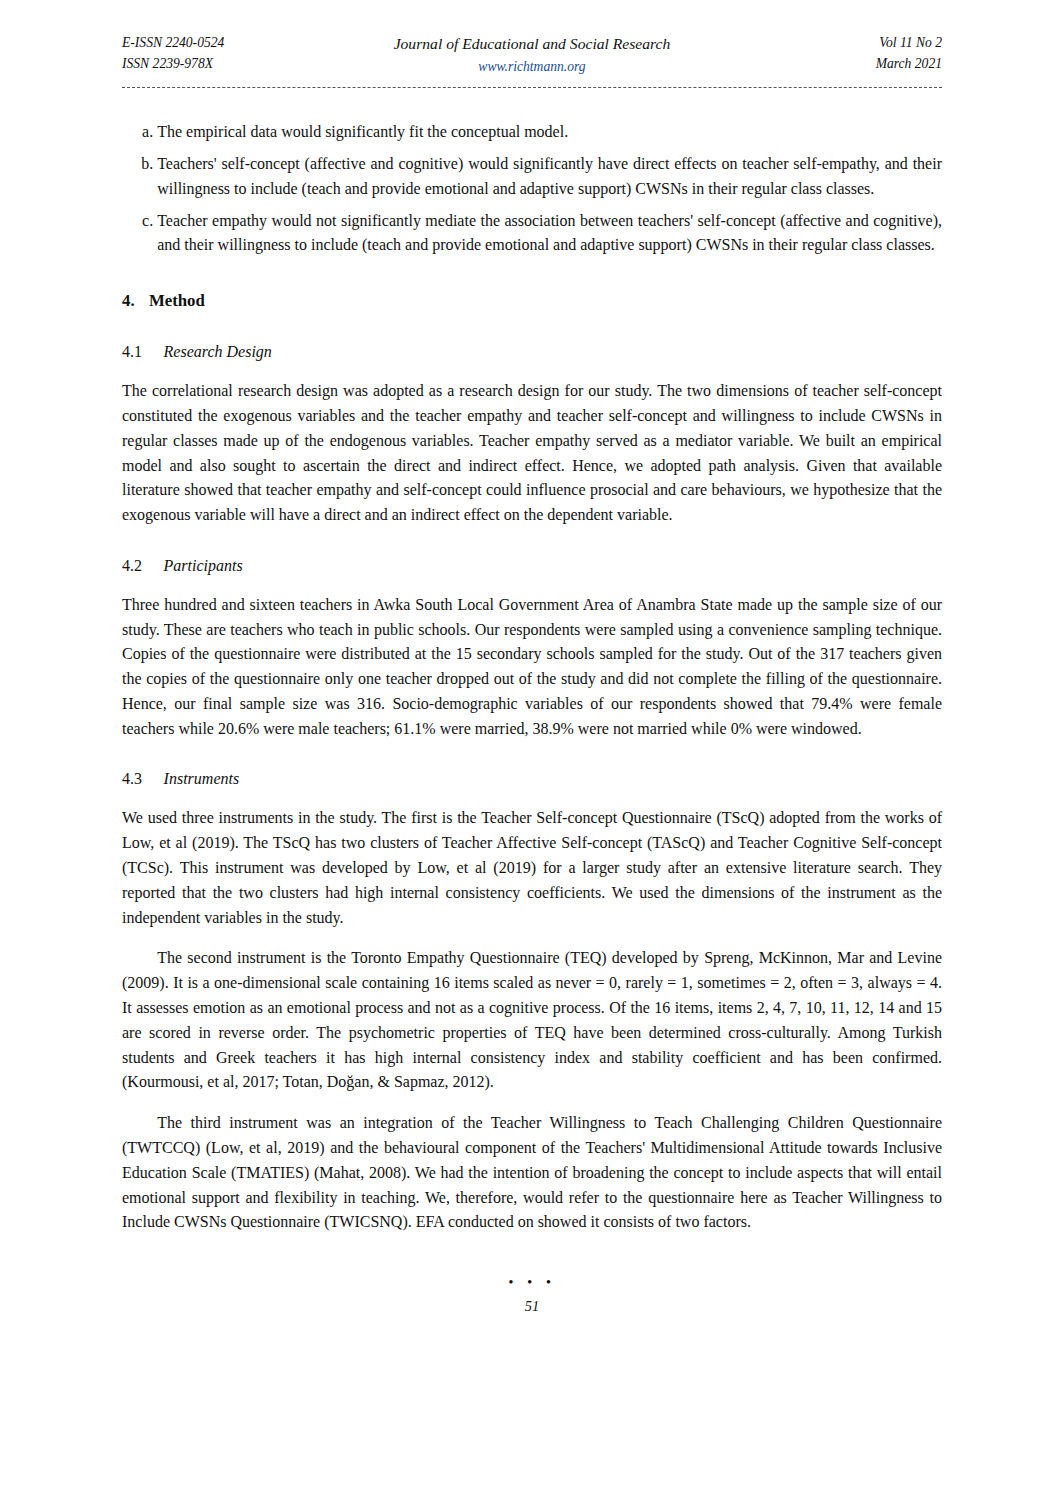| E-ISSN 2240-0524 ISSN 2239-978X | Journal of Educational and Social Research www.richtmann.org | Vol 11 No 2 March 2021 |
The empirical data would significantly fit the conceptual model.
Teachers' self-concept (affective and cognitive) would significantly have direct effects on teacher self-empathy, and their willingness to include (teach and provide emotional and adaptive support) CWSNs in their regular class classes.
Teacher empathy would not significantly mediate the association between teachers' self-concept (affective and cognitive), and their willingness to include (teach and provide emotional and adaptive support) CWSNs in their regular class classes.
4. Method
4.1 Research Design
The correlational research design was adopted as a research design for our study. The two dimensions of teacher self-concept constituted the exogenous variables and the teacher empathy and teacher self-concept and willingness to include CWSNs in regular classes made up of the endogenous variables. Teacher empathy served as a mediator variable. We built an empirical model and also sought to ascertain the direct and indirect effect. Hence, we adopted path analysis. Given that available literature showed that teacher empathy and self-concept could influence prosocial and care behaviours, we hypothesize that the exogenous variable will have a direct and an indirect effect on the dependent variable.
4.2 Participants
Three hundred and sixteen teachers in Awka South Local Government Area of Anambra State made up the sample size of our study. These are teachers who teach in public schools. Our respondents were sampled using a convenience sampling technique. Copies of the questionnaire were distributed at the 15 secondary schools sampled for the study. Out of the 317 teachers given the copies of the questionnaire only one teacher dropped out of the study and did not complete the filling of the questionnaire. Hence, our final sample size was 316. Socio-demographic variables of our respondents showed that 79.4% were female teachers while 20.6% were male teachers; 61.1% were married, 38.9% were not married while 0% were windowed.
4.3 Instruments
We used three instruments in the study. The first is the Teacher Self-concept Questionnaire (TScQ) adopted from the works of Low, et al (2019). The TScQ has two clusters of Teacher Affective Self-concept (TAScQ) and Teacher Cognitive Self-concept (TCSc). This instrument was developed by Low, et al (2019) for a larger study after an extensive literature search. They reported that the two clusters had high internal consistency coefficients. We used the dimensions of the instrument as the independent variables in the study.
The second instrument is the Toronto Empathy Questionnaire (TEQ) developed by Spreng, McKinnon, Mar and Levine (2009). It is a one-dimensional scale containing 16 items scaled as never = 0, rarely = 1, sometimes = 2, often = 3, always = 4. It assesses emotion as an emotional process and not as a cognitive process. Of the 16 items, items 2, 4, 7, 10, 11, 12, 14 and 15 are scored in reverse order. The psychometric properties of TEQ have been determined cross-culturally. Among Turkish students and Greek teachers it has high internal consistency index and stability coefficient and has been confirmed. (Kourmousi, et al, 2017; Totan, Doğan, & Sapmaz, 2012).
The third instrument was an integration of the Teacher Willingness to Teach Challenging Children Questionnaire (TWTCCQ) (Low, et al, 2019) and the behavioural component of the Teachers' Multidimensional Attitude towards Inclusive Education Scale (TMATIES) (Mahat, 2008). We had the intention of broadening the concept to include aspects that will entail emotional support and flexibility in teaching. We, therefore, would refer to the questionnaire here as Teacher Willingness to Include CWSNs Questionnaire (TWICSNQ). EFA conducted on showed it consists of two factors.
• • • 51